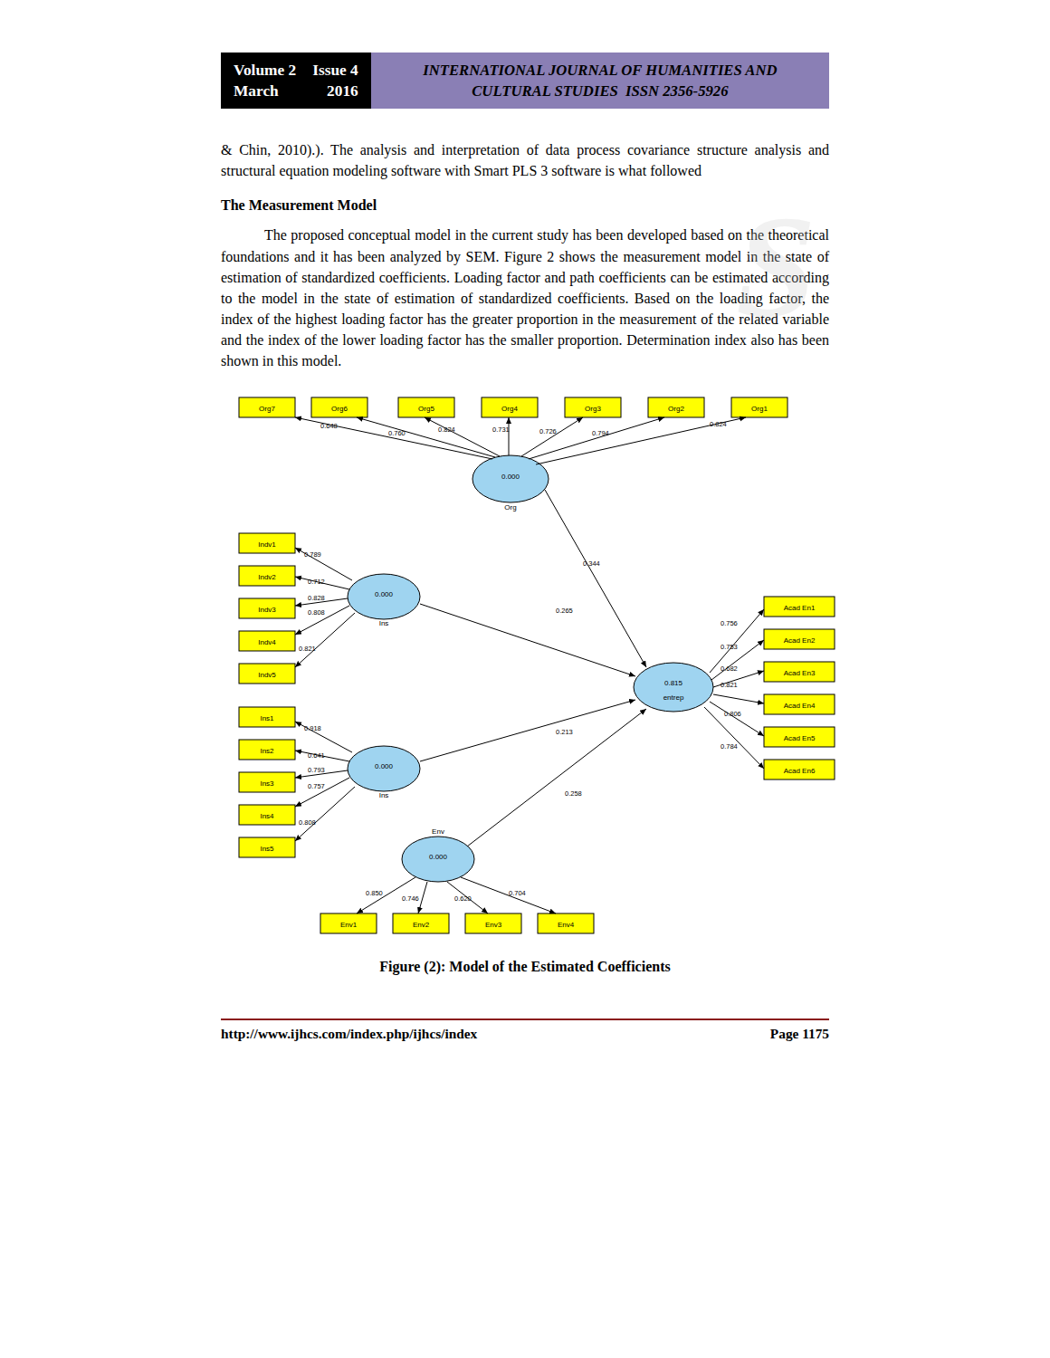S
Volume 2 Issue 4
March 2016
INTERNATIONAL JOURNAL OF HUMANITIES AND
CULTURAL STUDIES ISSN 2356-5926
& Chin, 2010).). The analysis and interpretation of data process covariance structure analysis and structural equation modeling software with Smart PLS 3 software is what followed
The Measurement Model
The proposed conceptual model in the current study has been developed based on the theoretical foundations and it has been analyzed by SEM. Figure 2 shows the measurement model in the state of estimation of standardized coefficients. Loading factor and path coefficients can be estimated according to the model in the state of estimation of standardized coefficients. Based on the loading factor, the index of the highest loading factor has the greater proportion in the measurement of the related variable and the index of the lower loading factor has the smaller proportion. Determination index also has been shown in this model.
Org7 Org6 Org5 Org4 Org3 Org2 Org1 0.000 Org 0.648 0.760 0.824 0.731 0.726 0.794 0.824 Indv1 Indv2 Indv3 Indv4 Indv5 0.000 Ins 0.789 0.712 0.828 0.808 0.821 Ins1 Ins2 Ins3 Ins4 Ins5 0.000 Ins 0.918 0.641 0.793 0.757 0.808 0.000 Env Env1 Env2 Env3 Env4 0.850 0.746 0.620 0.704 0.815 entrep 0.344 0.265 0.213 0.258 Acad En1 Acad En2 Acad En3 Acad En4 Acad En5 Acad En6 0.756 0.753 0.682 0.821 0.806 0.784
Figure (2): Model of the Estimated Coefficients
http://www.ijhcs.com/index.php/ijhcs/index Page 1175